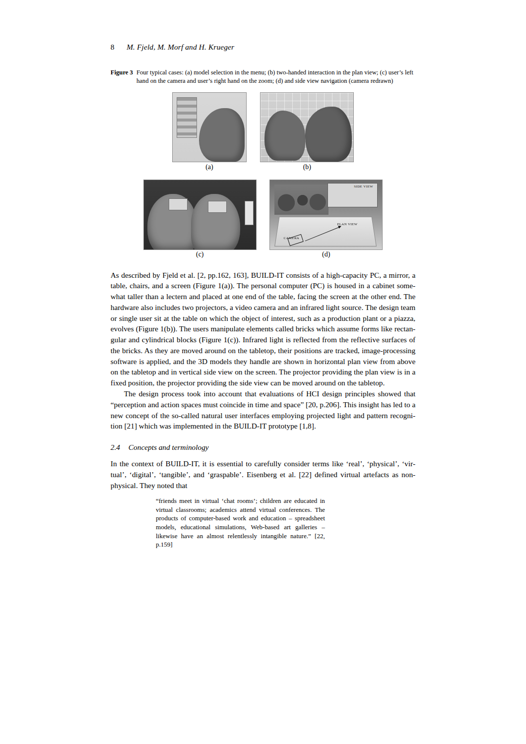8 M. Fjeld, M. Morf and H. Krueger
Figure 3 Four typical cases: (a) model selection in the menu; (b) two-handed interaction in the plan view; (c) user’s left hand on the camera and user’s right hand on the zoom; (d) and side view navigation (camera redrawn)
(a)
(b)
(c)
SIDE VIEW PLAN VIEW CAMERA
(d)
As described by Fjeld et al. [2, pp.162, 163], BUILD-IT consists of a high-capacity PC, a mirror, a table, chairs, and a screen (Figure 1(a)). The personal computer (PC) is housed in a cabinet somewhat taller than a lectern and placed at one end of the table, facing the screen at the other end. The hardware also includes two projectors, a video camera and an infrared light source. The design team or single user sit at the table on which the object of interest, such as a production plant or a piazza, evolves (Figure 1(b)). The users manipulate elements called bricks which assume forms like rectangular and cylindrical blocks (Figure 1(c)). Infrared light is reflected from the reflective surfaces of the bricks. As they are moved around on the tabletop, their positions are tracked, image-processing software is applied, and the 3D models they handle are shown in horizontal plan view from above on the tabletop and in vertical side view on the screen. The projector providing the plan view is in a fixed position, the projector providing the side view can be moved around on the tabletop.
The design process took into account that evaluations of HCI design principles showed that “perception and action spaces must coincide in time and space” [20, p.206]. This insight has led to a new concept of the so-called natural user interfaces employing projected light and pattern recognition [21] which was implemented in the BUILD-IT prototype [1,8].
2.4 Concepts and terminology
In the context of BUILD-IT, it is essential to carefully consider terms like ‘real’, ‘physical’, ‘virtual’, ‘digital’, ‘tangible’, and ‘graspable’. Eisenberg et al. [22] defined virtual artefacts as non-physical. They noted that
“friends meet in virtual ‘chat rooms’; children are educated in virtual classrooms; academics attend virtual conferences. The products of computer-based work and education – spreadsheet models, educational simulations, Web-based art galleries – likewise have an almost relentlessly intangible nature.” [22, p.159]